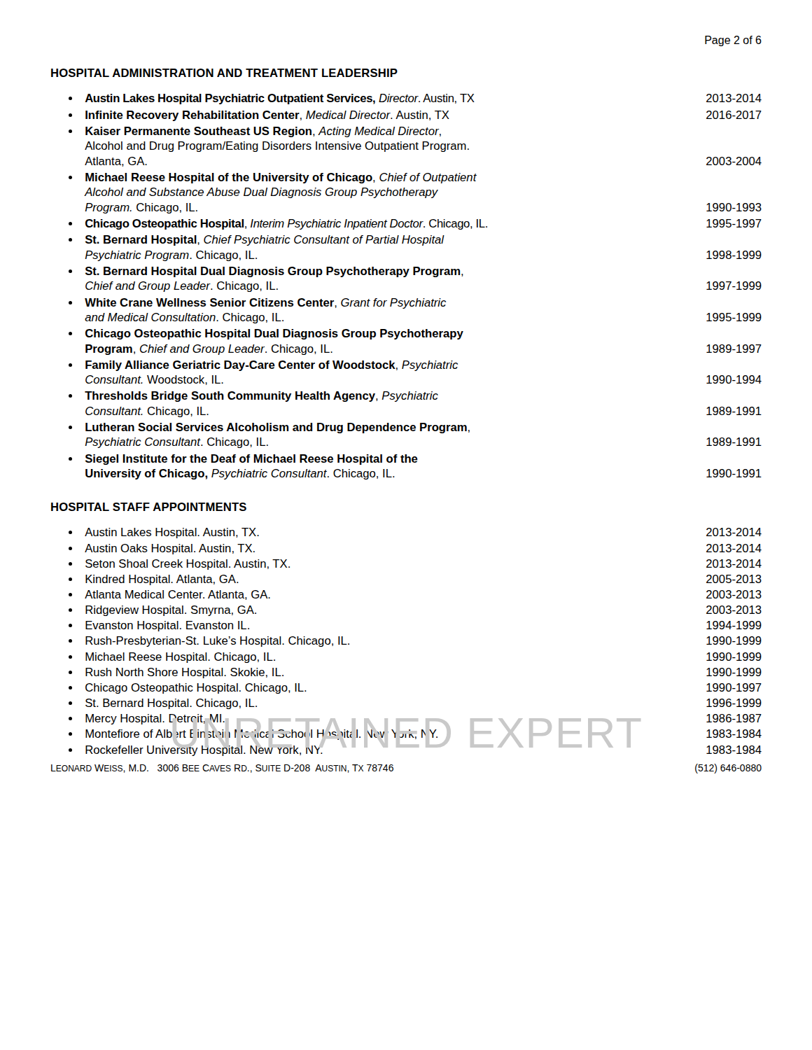Page 2 of 6
HOSPITAL ADMINISTRATION AND TREATMENT LEADERSHIP
2013-2014 Austin Lakes Hospital Psychiatric Outpatient Services, Director. Austin, TX
2016-2017 Infinite Recovery Rehabilitation Center, Medical Director. Austin, TX
Kaiser Permanente Southeast US Region, Acting Medical Director,
Alcohol and Drug Program/Eating Disorders Intensive Outpatient Program.
2003-2004 Atlanta, GA.
Michael Reese Hospital of the University of Chicago, Chief of Outpatient
Alcohol and Substance Abuse Dual Diagnosis Group Psychotherapy
Program. 1990-1993 Chicago, IL.
1995-1997 Chicago Osteopathic Hospital, Interim Psychiatric Inpatient Doctor. Chicago, IL.
St. Bernard Hospital, Chief Psychiatric Consultant of Partial Hospital
Psychiatric Program. 1998-1999 Chicago, IL.
St. Bernard Hospital Dual Diagnosis Group Psychotherapy Program,
Chief and Group Leader. 1997-1999 Chicago, IL.
White Crane Wellness Senior Citizens Center, Grant for Psychiatric
and Medical Consultation. 1995-1999 Chicago, IL.
Chicago Osteopathic Hospital Dual Diagnosis Group Psychotherapy
Program, Chief and Group Leader. 1989-1997 Chicago, IL.
Family Alliance Geriatric Day-Care Center of Woodstock, Psychiatric
Consultant. 1990-1994 Woodstock, IL.
Thresholds Bridge South Community Health Agency, Psychiatric
Consultant. 1989-1991 Chicago, IL.
Lutheran Social Services Alcoholism and Drug Dependence Program,
Psychiatric Consultant. 1989-1991 Chicago, IL.
Siegel Institute for the Deaf of Michael Reese Hospital of the
University of Chicago, Psychiatric Consultant. 1990-1991 Chicago, IL.
HOSPITAL STAFF APPOINTMENTS
2013-2014 Austin Lakes Hospital. Austin, TX.
2013-2014 Austin Oaks Hospital. Austin, TX.
2013-2014 Seton Shoal Creek Hospital. Austin, TX.
2005-2013 Kindred Hospital. Atlanta, GA.
2003-2013 Atlanta Medical Center. Atlanta, GA.
2003-2013 Ridgeview Hospital. Smyrna, GA.
1994-1999 Evanston Hospital. Evanston IL.
1990-1999 Rush-Presbyterian-St. Luke’s Hospital. Chicago, IL.
1990-1999 Michael Reese Hospital. Chicago, IL.
1990-1999 Rush North Shore Hospital. Skokie, IL.
1990-1997 Chicago Osteopathic Hospital. Chicago, IL.
1996-1999 St. Bernard Hospital. Chicago, IL.
1986-1987 Mercy Hospital. Detroit, MI.
1983-1984 Montefiore of Albert Einstein Medical School Hospital. New York, NY.
1983-1984 Rockefeller University Hospital. New York, NY.
UNRETAINED EXPERT
(512) 646-0880 LEONARD WEISS, M.D. 3006 BEE CAVES RD., SUITE D-208 AUSTIN, TX 78746